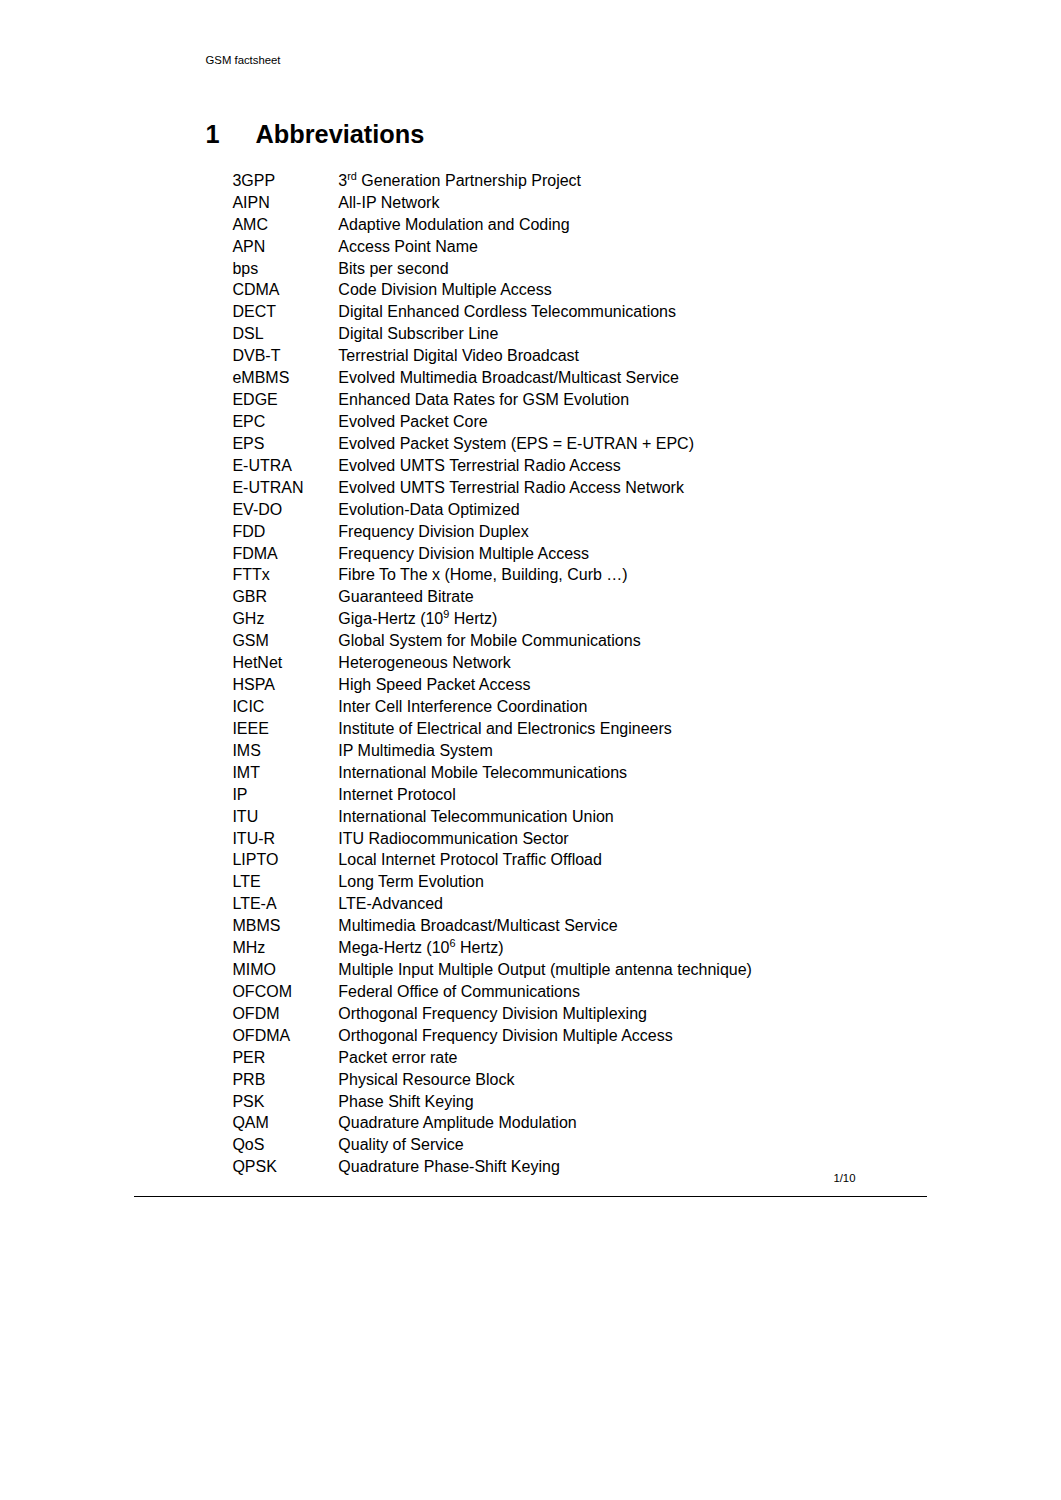GSM factsheet
1 Abbreviations
| 3GPP | 3 rd Generation Partnership Project |
| AIPN | All-IP Network |
| AMC | Adaptive Modulation and Coding |
| APN | Access Point Name |
| bps | Bits per second |
| CDMA | Code Division Multiple Access |
| DECT | Digital Enhanced Cordless Telecommunications |
| DSL | Digital Subscriber Line |
| DVB-T | Terrestrial Digital Video Broadcast |
| eMBMS | Evolved Multimedia Broadcast/Multicast Service |
| EDGE | Enhanced Data Rates for GSM Evolution |
| EPC | Evolved Packet Core |
| EPS | Evolved Packet System (EPS = E-UTRAN + EPC) |
| E-UTRA | Evolved UMTS Terrestrial Radio Access |
| E-UTRAN | Evolved UMTS Terrestrial Radio Access Network |
| EV-DO | Evolution-Data Optimized |
| FDD | Frequency Division Duplex |
| FDMA | Frequency Division Multiple Access |
| FTTx | Fibre To The x (Home, Building, Curb …) |
| GBR | Guaranteed Bitrate |
| GHz | Giga-Hertz (10 9 Hertz) |
| GSM | Global System for Mobile Communications |
| HetNet | Heterogeneous Network |
| HSPA | High Speed Packet Access |
| ICIC | Inter Cell Interference Coordination |
| IEEE | Institute of Electrical and Electronics Engineers |
| IMS | IP Multimedia System |
| IMT | International Mobile Telecommunications |
| IP | Internet Protocol |
| ITU | International Telecommunication Union |
| ITU-R | ITU Radiocommunication Sector |
| LIPTO | Local Internet Protocol Traffic Offload |
| LTE | Long Term Evolution |
| LTE-A | LTE-Advanced |
| MBMS | Multimedia Broadcast/Multicast Service |
| MHz | Mega-Hertz (10 6 Hertz) |
| MIMO | Multiple Input Multiple Output (multiple antenna technique) |
| OFCOM | Federal Office of Communications |
| OFDM | Orthogonal Frequency Division Multiplexing |
| OFDMA | Orthogonal Frequency Division Multiple Access |
| PER | Packet error rate |
| PRB | Physical Resource Block |
| PSK | Phase Shift Keying |
| QAM | Quadrature Amplitude Modulation |
| QoS | Quality of Service |
| QPSK | Quadrature Phase-Shift Keying |
1/10